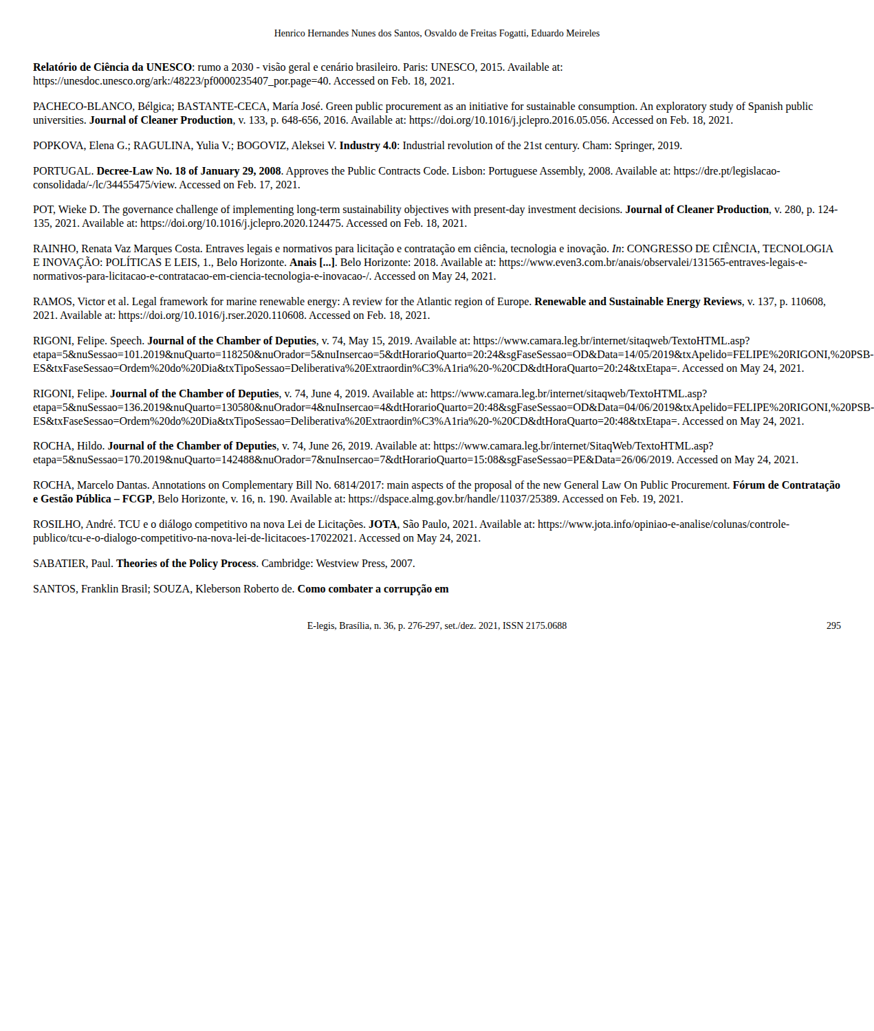Henrico Hernandes Nunes dos Santos, Osvaldo de Freitas Fogatti, Eduardo Meireles
Relatório de Ciência da UNESCO: rumo a 2030 - visão geral e cenário brasileiro. Paris: UNESCO, 2015. Available at: https://unesdoc.unesco.org/ark:/48223/pf0000235407_por.page=40. Accessed on Feb. 18, 2021.
PACHECO-BLANCO, Bélgica; BASTANTE-CECA, María José. Green public procurement as an initiative for sustainable consumption. An exploratory study of Spanish public universities. Journal of Cleaner Production, v. 133, p. 648-656, 2016. Available at: https://doi.org/10.1016/j.jclepro.2016.05.056. Accessed on Feb. 18, 2021.
POPKOVA, Elena G.; RAGULINA, Yulia V.; BOGOVIZ, Aleksei V. Industry 4.0: Industrial revolution of the 21st century. Cham: Springer, 2019.
PORTUGAL. Decree-Law No. 18 of January 29, 2008. Approves the Public Contracts Code. Lisbon: Portuguese Assembly, 2008. Available at: https://dre.pt/legislacao-consolidada/-/lc/34455475/view. Accessed on Feb. 17, 2021.
POT, Wieke D. The governance challenge of implementing long-term sustainability objectives with present-day investment decisions. Journal of Cleaner Production, v. 280, p. 124-135, 2021. Available at: https://doi.org/10.1016/j.jclepro.2020.124475. Accessed on Feb. 18, 2021.
RAINHO, Renata Vaz Marques Costa. Entraves legais e normativos para licitação e contratação em ciência, tecnologia e inovação. In: CONGRESSO DE CIÊNCIA, TECNOLOGIA E INOVAÇÃO: POLÍTICAS E LEIS, 1., Belo Horizonte. Anais [...]. Belo Horizonte: 2018. Available at: https://www.even3.com.br/anais/observalei/131565-entraves-legais-e-normativos-para-licitacao-e-contratacao-em-ciencia-tecnologia-e-inovacao-/. Accessed on May 24, 2021.
RAMOS, Victor et al. Legal framework for marine renewable energy: A review for the Atlantic region of Europe. Renewable and Sustainable Energy Reviews, v. 137, p. 110608, 2021. Available at: https://doi.org/10.1016/j.rser.2020.110608. Accessed on Feb. 18, 2021.
RIGONI, Felipe. Speech. Journal of the Chamber of Deputies, v. 74, May 15, 2019. Available at: https://www.camara.leg.br/internet/sitaqweb/TextoHTML.asp?etapa=5&nuSessao=101.2019&nuQuarto=118250&nuOrador=5&nuInsercao=5&dtHorarioQuarto=20:24&sgFaseSessao=OD&Data=14/05/2019&txApelido=FELIPE%20RIGONI,%20PSB-ES&txFaseSessao=Ordem%20do%20Dia&txTipoSessao=Deliberativa%20Extraordin%C3%A1ria%20-%20CD&dtHoraQuarto=20:24&txEtapa=. Accessed on May 24, 2021.
RIGONI, Felipe. Journal of the Chamber of Deputies, v. 74, June 4, 2019. Available at: https://www.camara.leg.br/internet/sitaqweb/TextoHTML.asp?etapa=5&nuSessao=136.2019&nuQuarto=130580&nuOrador=4&nuInsercao=4&dtHorarioQuarto=20:48&sgFaseSessao=OD&Data=04/06/2019&txApelido=FELIPE%20RIGONI,%20PSB-ES&txFaseSessao=Ordem%20do%20Dia&txTipoSessao=Deliberativa%20Extraordin%C3%A1ria%20-%20CD&dtHoraQuarto=20:48&txEtapa=. Accessed on May 24, 2021.
ROCHA, Hildo. Journal of the Chamber of Deputies, v. 74, June 26, 2019. Available at: https://www.camara.leg.br/internet/SitaqWeb/TextoHTML.asp?etapa=5&nuSessao=170.2019&nuQuarto=142488&nuOrador=7&nuInsercao=7&dtHorarioQuarto=15:08&sgFaseSessao=PE&Data=26/06/2019. Accessed on May 24, 2021.
ROCHA, Marcelo Dantas. Annotations on Complementary Bill No. 6814/2017: main aspects of the proposal of the new General Law On Public Procurement. Fórum de Contratação e Gestão Pública – FCGP, Belo Horizonte, v. 16, n. 190. Available at: https://dspace.almg.gov.br/handle/11037/25389. Accessed on Feb. 19, 2021.
ROSILHO, André. TCU e o diálogo competitivo na nova Lei de Licitações. JOTA, São Paulo, 2021. Available at: https://www.jota.info/opiniao-e-analise/colunas/controle-publico/tcu-e-o-dialogo-competitivo-na-nova-lei-de-licitacoes-17022021. Accessed on May 24, 2021.
SABATIER, Paul. Theories of the Policy Process. Cambridge: Westview Press, 2007.
SANTOS, Franklin Brasil; SOUZA, Kleberson Roberto de. Como combater a corrupção em
E-legis, Brasília, n. 36, p. 276-297, set./dez. 2021, ISSN 2175.0688 295